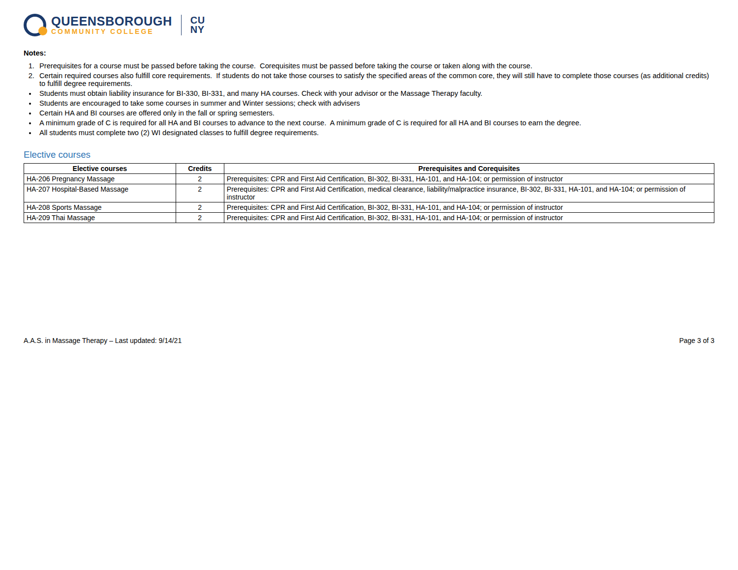QUEENSBOROUGH
COMMUNITY COLLEGE
CU
NY
Notes:
Prerequisites for a course must be passed before taking the course. Corequisites must be passed before taking the course or taken along with the course.
Certain required courses also fulfill core requirements. If students do not take those courses to satisfy the specified areas of the common core, they will still have to complete those courses (as additional credits) to fulfill degree requirements.
Students must obtain liability insurance for BI-330, BI-331, and many HA courses. Check with your advisor or the Massage Therapy faculty.
Students are encouraged to take some courses in summer and Winter sessions; check with advisers
Certain HA and BI courses are offered only in the fall or spring semesters.
A minimum grade of C is required for all HA and BI courses to advance to the next course. A minimum grade of C is required for all HA and BI courses to earn the degree.
All students must complete two (2) WI designated classes to fulfill degree requirements.
Elective courses
| Elective courses | Credits | Prerequisites and Corequisites |
| --- | --- | --- |
| HA-206 Pregnancy Massage | 2 | Prerequisites: CPR and First Aid Certification, BI-302, BI-331, HA-101, and HA-104; or permission of instructor |
| HA-207 Hospital-Based Massage | 2 | Prerequisites: CPR and First Aid Certification, medical clearance, liability/malpractice insurance, BI-302, BI-331, HA-101, and HA-104; or permission of instructor |
| HA-208 Sports Massage | 2 | Prerequisites: CPR and First Aid Certification, BI-302, BI-331, HA-101, and HA-104; or permission of instructor |
| HA-209 Thai Massage | 2 | Prerequisites: CPR and First Aid Certification, BI-302, BI-331, HA-101, and HA-104; or permission of instructor |
A.A.S. in Massage Therapy – Last updated: 9/14/21
Page 3 of 3